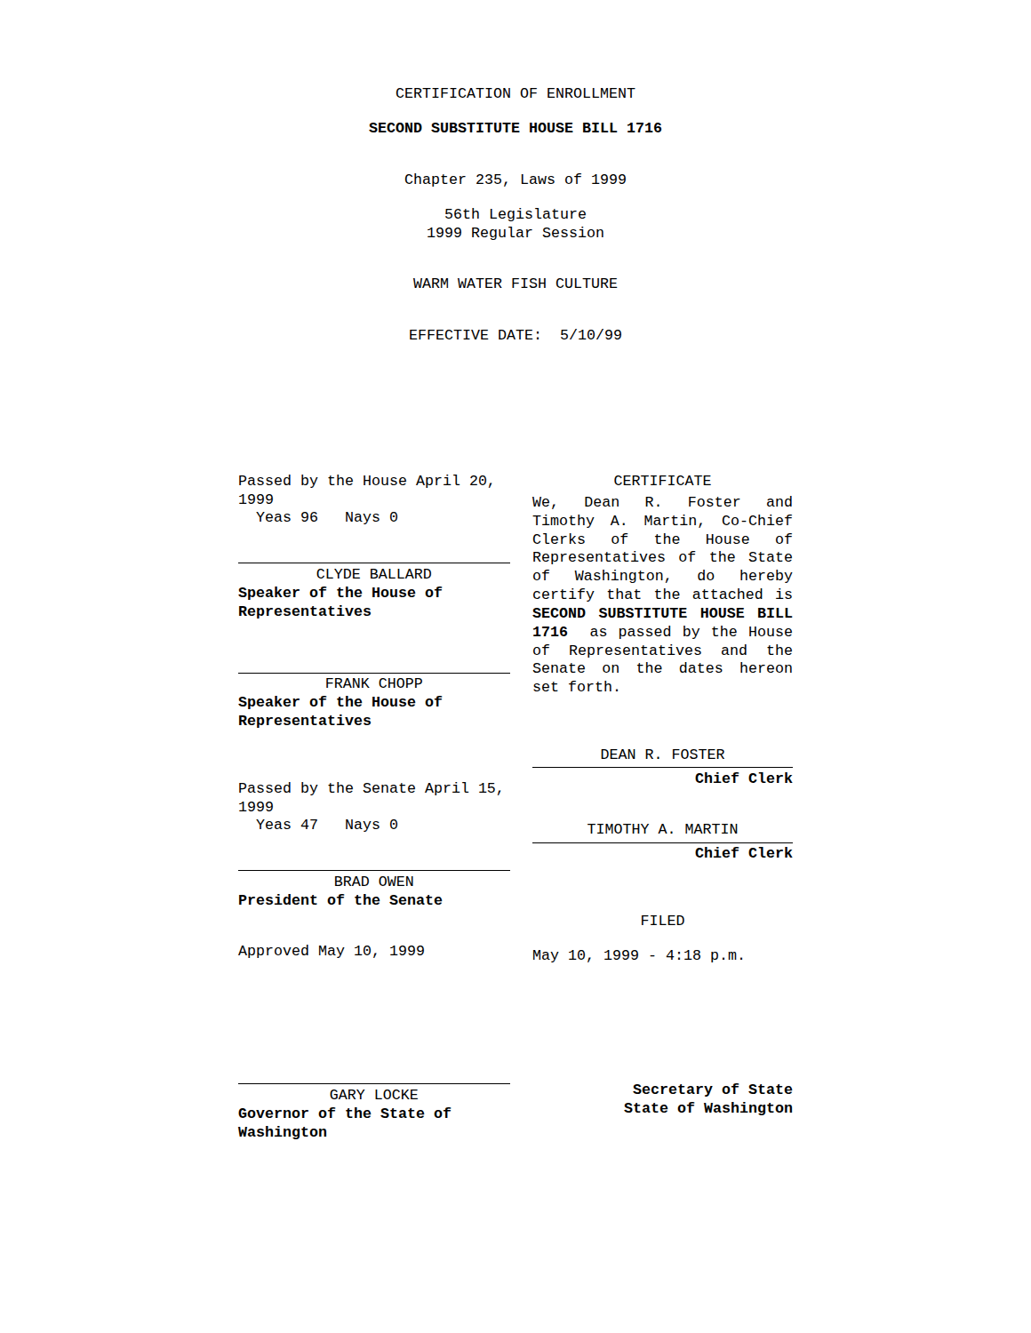CERTIFICATION OF ENROLLMENT
SECOND SUBSTITUTE HOUSE BILL 1716
Chapter 235, Laws of 1999
56th Legislature
1999 Regular Session
WARM WATER FISH CULTURE
EFFECTIVE DATE: 5/10/99
| Passed by the House April 20, 1999 Yeas 96 Nays 0 CLYDE BALLARD Speaker of the House of Representatives FRANK CHOPP Speaker of the House of Representatives Passed by the Senate April 15, 1999 Yeas 47 Nays 0 BRAD OWEN President of the Senate Approved May 10, 1999 | | CERTIFICATE We, Dean R. Foster and Timothy A. Martin, Co-Chief Clerks of the House of Representatives of the State of Washington, do hereby certify that the attached is SECOND SUBSTITUTE HOUSE BILL 1716 as passed by the House of Representatives and the Senate on the dates hereon set forth. DEAN R. FOSTER Chief Clerk TIMOTHY A. MARTIN Chief Clerk FILED May 10, 1999 - 4:18 p.m. |
| GARY LOCKE Governor of the State of Washington | | Secretary of State State of Washington |